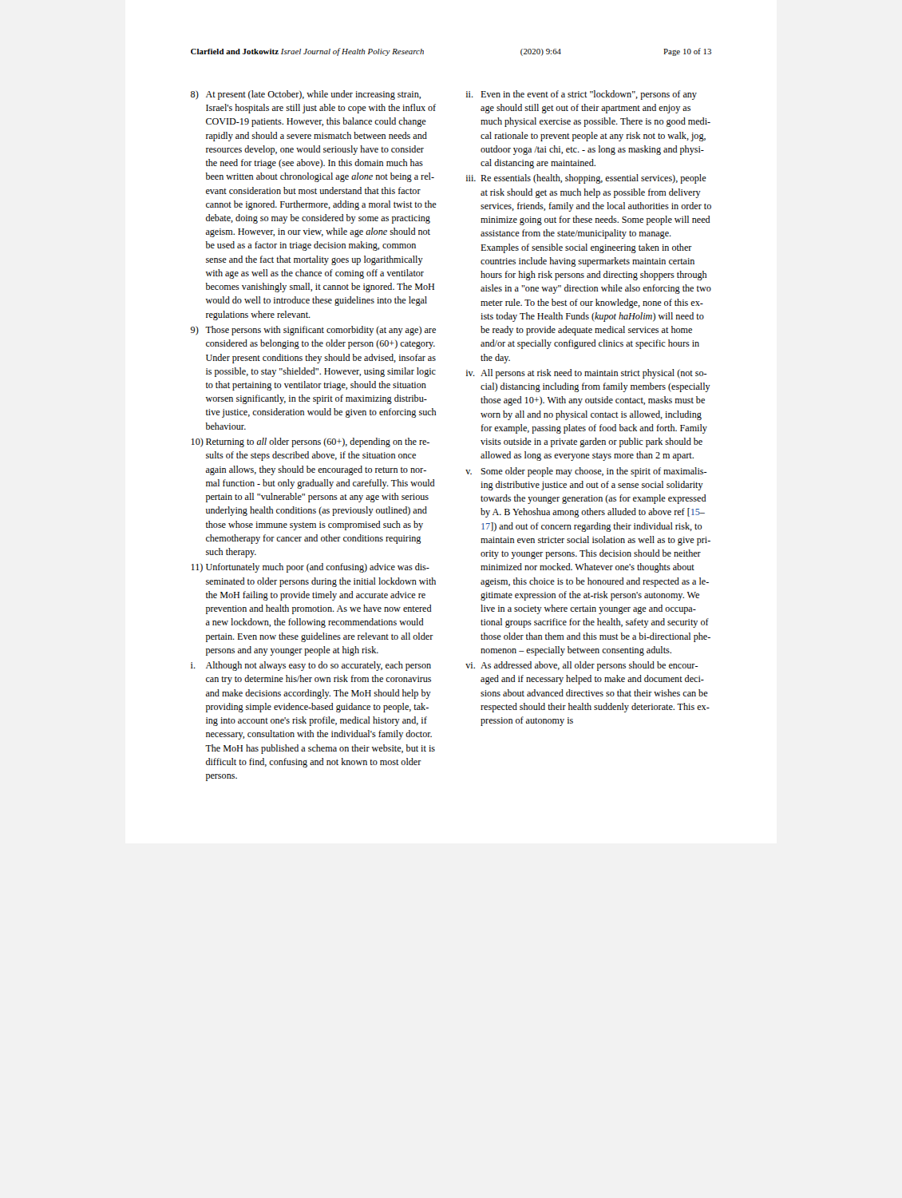Clarfield and Jotkowitz Israel Journal of Health Policy Research
(2020) 9:64
Page 10 of 13
8)
At present (late October), while under increasing strain, Israel's hospitals are still just able to cope with the influx of COVID-19 patients. However, this balance could change rapidly and should a severe mismatch between needs and resources develop, one would seriously have to consider the need for triage (see above). In this domain much has been written about chronological age alone not being a relevant consideration but most understand that this factor cannot be ignored. Furthermore, adding a moral twist to the debate, doing so may be considered by some as practicing ageism. However, in our view, while age alone should not be used as a factor in triage decision making, common sense and the fact that mortality goes up logarithmically with age as well as the chance of coming off a ventilator becomes vanishingly small, it cannot be ignored. The MoH would do well to introduce these guidelines into the legal regulations where relevant.
9)
Those persons with significant comorbidity (at any age) are considered as belonging to the older person (60+) category. Under present conditions they should be advised, insofar as is possible, to stay "shielded". However, using similar logic to that pertaining to ventilator triage, should the situation worsen significantly, in the spirit of maximizing distributive justice, consideration would be given to enforcing such behaviour.
10)
Returning to all older persons (60+), depending on the results of the steps described above, if the situation once again allows, they should be encouraged to return to normal function - but only gradually and carefully. This would pertain to all "vulnerable" persons at any age with serious underlying health conditions (as previously outlined) and those whose immune system is compromised such as by chemotherapy for cancer and other conditions requiring such therapy.
11)
Unfortunately much poor (and confusing) advice was disseminated to older persons during the initial lockdown with the MoH failing to provide timely and accurate advice re prevention and health promotion. As we have now entered a new lockdown, the following recommendations would pertain. Even now these guidelines are relevant to all older persons and any younger people at high risk.
i.
Although not always easy to do so accurately, each person can try to determine his/her own risk from the coronavirus and make decisions accordingly. The MoH should help by providing simple evidence-based guidance to people, taking into account one's risk profile, medical history and, if necessary, consultation with the individual's family doctor. The MoH has published a schema on their website, but it is difficult to find, confusing and not known to most older persons.
ii.
Even in the event of a strict "lockdown", persons of any age should still get out of their apartment and enjoy as much physical exercise as possible. There is no good medical rationale to prevent people at any risk not to walk, jog, outdoor yoga /tai chi, etc. - as long as masking and physical distancing are maintained.
iii.
Re essentials (health, shopping, essential services), people at risk should get as much help as possible from delivery services, friends, family and the local authorities in order to minimize going out for these needs. Some people will need assistance from the state/municipality to manage. Examples of sensible social engineering taken in other countries include having supermarkets maintain certain hours for high risk persons and directing shoppers through aisles in a "one way" direction while also enforcing the two meter rule. To the best of our knowledge, none of this exists today The Health Funds (kupot haHolim) will need to be ready to provide adequate medical services at home and/or at specially configured clinics at specific hours in the day.
iv.
All persons at risk need to maintain strict physical (not social) distancing including from family members (especially those aged 10+). With any outside contact, masks must be worn by all and no physical contact is allowed, including for example, passing plates of food back and forth. Family visits outside in a private garden or public park should be allowed as long as everyone stays more than 2 m apart.
v.
Some older people may choose, in the spirit of maximalising distributive justice and out of a sense social solidarity towards the younger generation (as for example expressed by A. B Yehoshua among others alluded to above ref [15–17]) and out of concern regarding their individual risk, to maintain even stricter social isolation as well as to give priority to younger persons. This decision should be neither minimized nor mocked. Whatever one's thoughts about ageism, this choice is to be honoured and respected as a legitimate expression of the at-risk person's autonomy. We live in a society where certain younger age and occupational groups sacrifice for the health, safety and security of those older than them and this must be a bi-directional phenomenon – especially between consenting adults.
vi.
As addressed above, all older persons should be encouraged and if necessary helped to make and document decisions about advanced directives so that their wishes can be respected should their health suddenly deteriorate. This expression of autonomy is